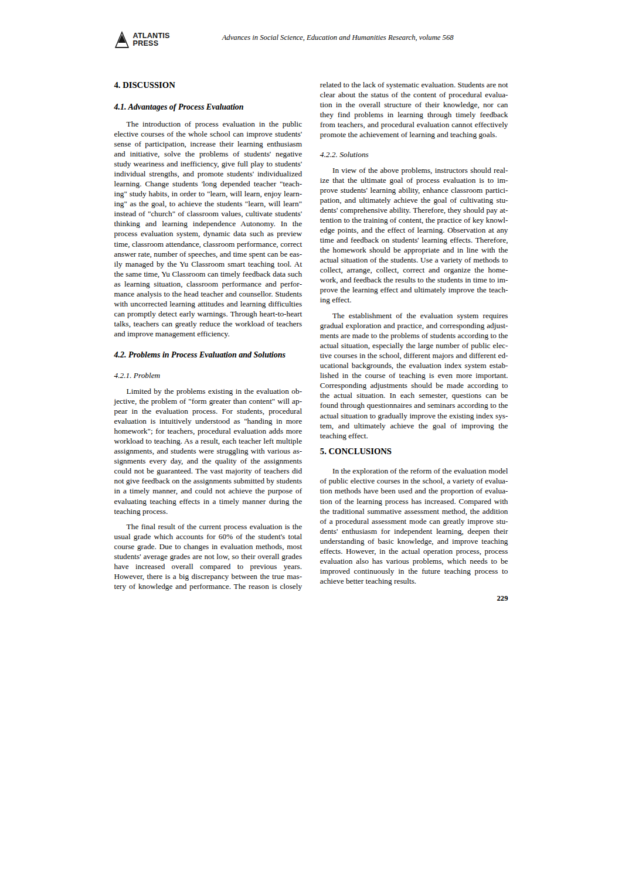ATLANTIS
PRESS
Advances in Social Science, Education and Humanities Research, volume 568
4. DISCUSSION
4.1. Advantages of Process Evaluation
The introduction of process evaluation in the public elective courses of the whole school can improve students' sense of participation, increase their learning enthusiasm and initiative, solve the problems of students' negative study weariness and inefficiency, give full play to students' individual strengths, and promote students' individualized learning. Change students 'long depended teacher "teaching" study habits, in order to "learn, will learn, enjoy learning" as the goal, to achieve the students "learn, will learn" instead of "church" of classroom values, cultivate students' thinking and learning independence Autonomy. In the process evaluation system, dynamic data such as preview time, classroom attendance, classroom performance, correct answer rate, number of speeches, and time spent can be easily managed by the Yu Classroom smart teaching tool. At the same time, Yu Classroom can timely feedback data such as learning situation, classroom performance and performance analysis to the head teacher and counsellor. Students with uncorrected learning attitudes and learning difficulties can promptly detect early warnings. Through heart-to-heart talks, teachers can greatly reduce the workload of teachers and improve management efficiency.
4.2. Problems in Process Evaluation and Solutions
4.2.1. Problem
Limited by the problems existing in the evaluation objective, the problem of "form greater than content" will appear in the evaluation process. For students, procedural evaluation is intuitively understood as "handing in more homework"; for teachers, procedural evaluation adds more workload to teaching. As a result, each teacher left multiple assignments, and students were struggling with various assignments every day, and the quality of the assignments could not be guaranteed. The vast majority of teachers did not give feedback on the assignments submitted by students in a timely manner, and could not achieve the purpose of evaluating teaching effects in a timely manner during the teaching process.
The final result of the current process evaluation is the usual grade which accounts for 60% of the student's total course grade. Due to changes in evaluation methods, most students' average grades are not low, so their overall grades have increased overall compared to previous years. However, there is a big discrepancy between the true mastery of knowledge and performance. The reason is closely related to the lack of systematic evaluation. Students are not clear about the status of the content of procedural evaluation in the overall structure of their knowledge, nor can they find problems in learning through timely feedback from teachers, and procedural evaluation cannot effectively promote the achievement of learning and teaching goals.
4.2.2. Solutions
In view of the above problems, instructors should realize that the ultimate goal of process evaluation is to improve students' learning ability, enhance classroom participation, and ultimately achieve the goal of cultivating students' comprehensive ability. Therefore, they should pay attention to the training of content, the practice of key knowledge points, and the effect of learning. Observation at any time and feedback on students' learning effects. Therefore, the homework should be appropriate and in line with the actual situation of the students. Use a variety of methods to collect, arrange, collect, correct and organize the homework, and feedback the results to the students in time to improve the learning effect and ultimately improve the teaching effect.
The establishment of the evaluation system requires gradual exploration and practice, and corresponding adjustments are made to the problems of students according to the actual situation, especially the large number of public elective courses in the school, different majors and different educational backgrounds, the evaluation index system established in the course of teaching is even more important. Corresponding adjustments should be made according to the actual situation. In each semester, questions can be found through questionnaires and seminars according to the actual situation to gradually improve the existing index system, and ultimately achieve the goal of improving the teaching effect.
5. CONCLUSIONS
In the exploration of the reform of the evaluation model of public elective courses in the school, a variety of evaluation methods have been used and the proportion of evaluation of the learning process has increased. Compared with the traditional summative assessment method, the addition of a procedural assessment mode can greatly improve students' enthusiasm for independent learning, deepen their understanding of basic knowledge, and improve teaching effects. However, in the actual operation process, process evaluation also has various problems, which needs to be improved continuously in the future teaching process to achieve better teaching results.
229